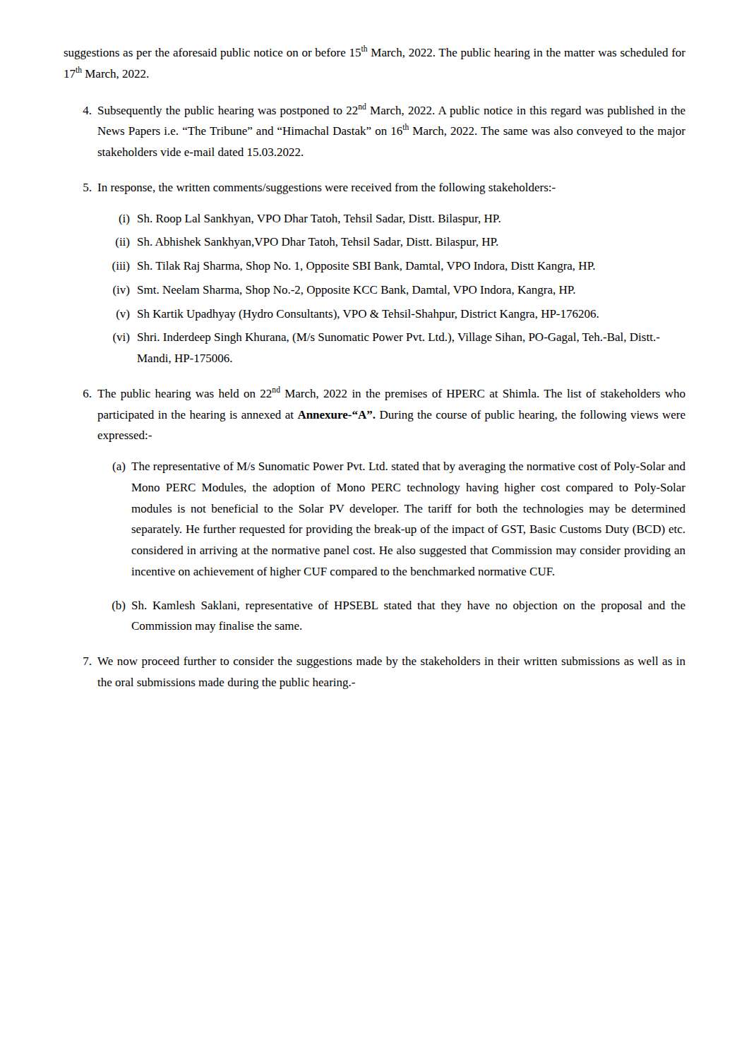suggestions as per the aforesaid public notice on or before 15th March, 2022. The public hearing in the matter was scheduled for 17th March, 2022.
Subsequently the public hearing was postponed to 22nd March, 2022. A public notice in this regard was published in the News Papers i.e. “The Tribune” and “Himachal Dastak” on 16th March, 2022. The same was also conveyed to the major stakeholders vide e-mail dated 15.03.2022.
In response, the written comments/suggestions were received from the following stakeholders:-
Sh. Roop Lal Sankhyan, VPO Dhar Tatoh, Tehsil Sadar, Distt. Bilaspur, HP.
Sh. Abhishek Sankhyan,VPO Dhar Tatoh, Tehsil Sadar, Distt. Bilaspur, HP.
Sh. Tilak Raj Sharma, Shop No. 1, Opposite SBI Bank, Damtal, VPO Indora, Distt Kangra, HP.
Smt. Neelam Sharma, Shop No.-2, Opposite KCC Bank, Damtal, VPO Indora, Kangra, HP.
Sh Kartik Upadhyay (Hydro Consultants), VPO & Tehsil-Shahpur, District Kangra, HP-176206.
Shri. Inderdeep Singh Khurana, (M/s Sunomatic Power Pvt. Ltd.), Village Sihan, PO-Gagal, Teh.-Bal, Distt.- Mandi, HP-175006.
The public hearing was held on 22nd March, 2022 in the premises of HPERC at Shimla. The list of stakeholders who participated in the hearing is annexed at Annexure-“A”. During the course of public hearing, the following views were expressed:-
The representative of M/s Sunomatic Power Pvt. Ltd. stated that by averaging the normative cost of Poly-Solar and Mono PERC Modules, the adoption of Mono PERC technology having higher cost compared to Poly-Solar modules is not beneficial to the Solar PV developer. The tariff for both the technologies may be determined separately. He further requested for providing the break-up of the impact of GST, Basic Customs Duty (BCD) etc. considered in arriving at the normative panel cost. He also suggested that Commission may consider providing an incentive on achievement of higher CUF compared to the benchmarked normative CUF.
Sh. Kamlesh Saklani, representative of HPSEBL stated that they have no objection on the proposal and the Commission may finalise the same.
We now proceed further to consider the suggestions made by the stakeholders in their written submissions as well as in the oral submissions made during the public hearing.-